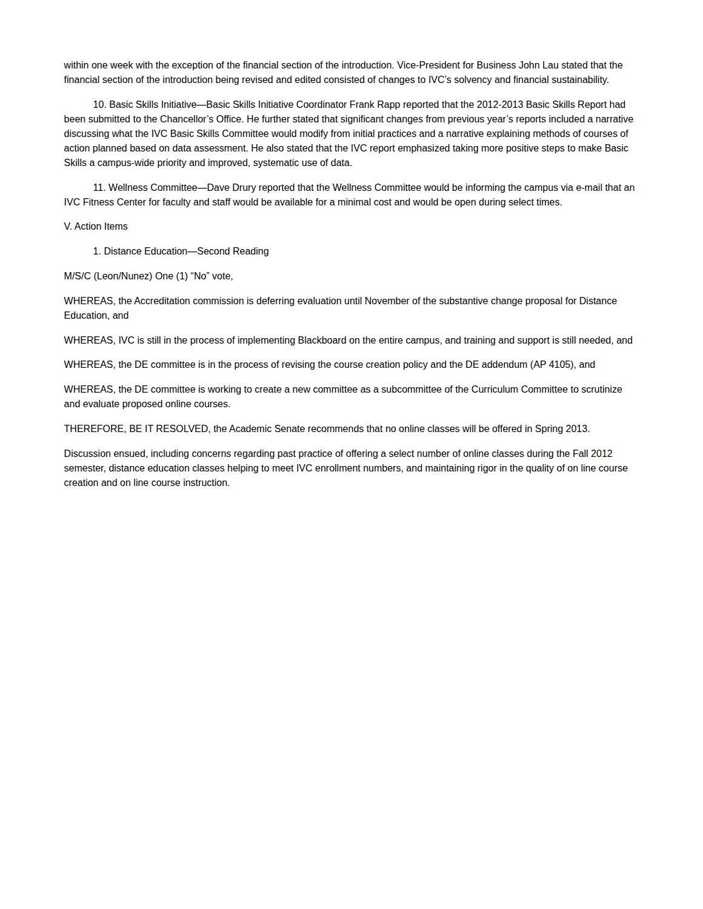within one week with the exception of the financial section of the introduction. Vice-President for Business John Lau stated that the financial section of the introduction being revised and edited consisted of changes to IVC’s solvency and financial sustainability.
10. Basic Skills Initiative—Basic Skills Initiative Coordinator Frank Rapp reported that the 2012-2013 Basic Skills Report had been submitted to the Chancellor’s Office. He further stated that significant changes from previous year’s reports included a narrative discussing what the IVC Basic Skills Committee would modify from initial practices and a narrative explaining methods of courses of action planned based on data assessment. He also stated that the IVC report emphasized taking more positive steps to make Basic Skills a campus-wide priority and improved, systematic use of data.
11. Wellness Committee—Dave Drury reported that the Wellness Committee would be informing the campus via e-mail that an IVC Fitness Center for faculty and staff would be available for a minimal cost and would be open during select times.
V. Action Items
1. Distance Education—Second Reading
M/S/C (Leon/Nunez) One (1) “No” vote,
WHEREAS, the Accreditation commission is deferring evaluation until November of the substantive change proposal for Distance Education, and
WHEREAS, IVC is still in the process of implementing Blackboard on the entire campus, and training and support is still needed, and
WHEREAS, the DE committee is in the process of revising the course creation policy and the DE addendum (AP 4105), and
WHEREAS, the DE committee is working to create a new committee as a subcommittee of the Curriculum Committee to scrutinize and evaluate proposed online courses.
THEREFORE, BE IT RESOLVED, the Academic Senate recommends that no online classes will be offered in Spring 2013.
Discussion ensued, including concerns regarding past practice of offering a select number of online classes during the Fall 2012 semester, distance education classes helping to meet IVC enrollment numbers, and maintaining rigor in the quality of on line course creation and on line course instruction.